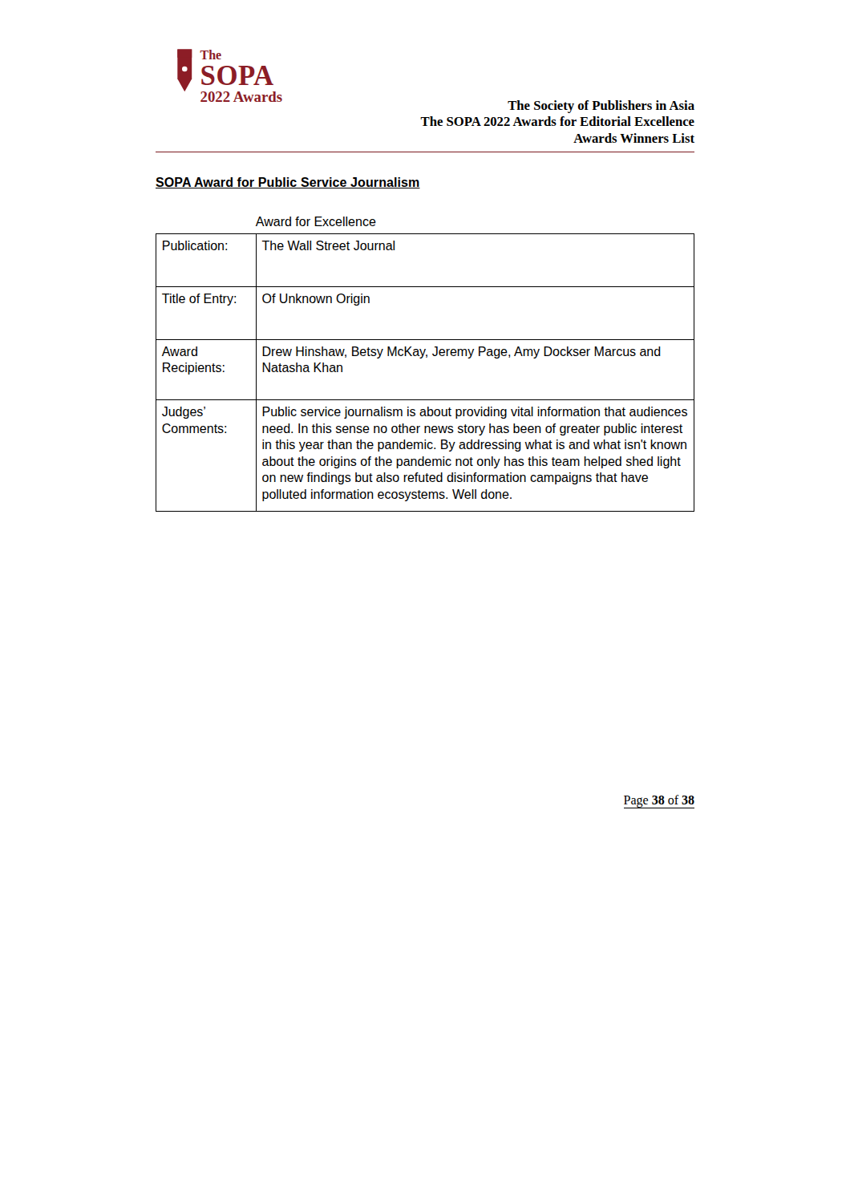The SOPA 2022 Awards
The Society of Publishers in Asia
The SOPA 2022 Awards for Editorial Excellence
Awards Winners List
SOPA Award for Public Service Journalism
Award for Excellence
| Publication: | The Wall Street Journal |
| Title of Entry: | Of Unknown Origin |
| Award Recipients: | Drew Hinshaw, Betsy McKay, Jeremy Page, Amy Dockser Marcus and Natasha Khan |
| Judges’ Comments: | Public service journalism is about providing vital information that audiences need. In this sense no other news story has been of greater public interest in this year than the pandemic. By addressing what is and what isn't known about the origins of the pandemic not only has this team helped shed light on new findings but also refuted disinformation campaigns that have polluted information ecosystems. Well done. |
Page 38 of 38